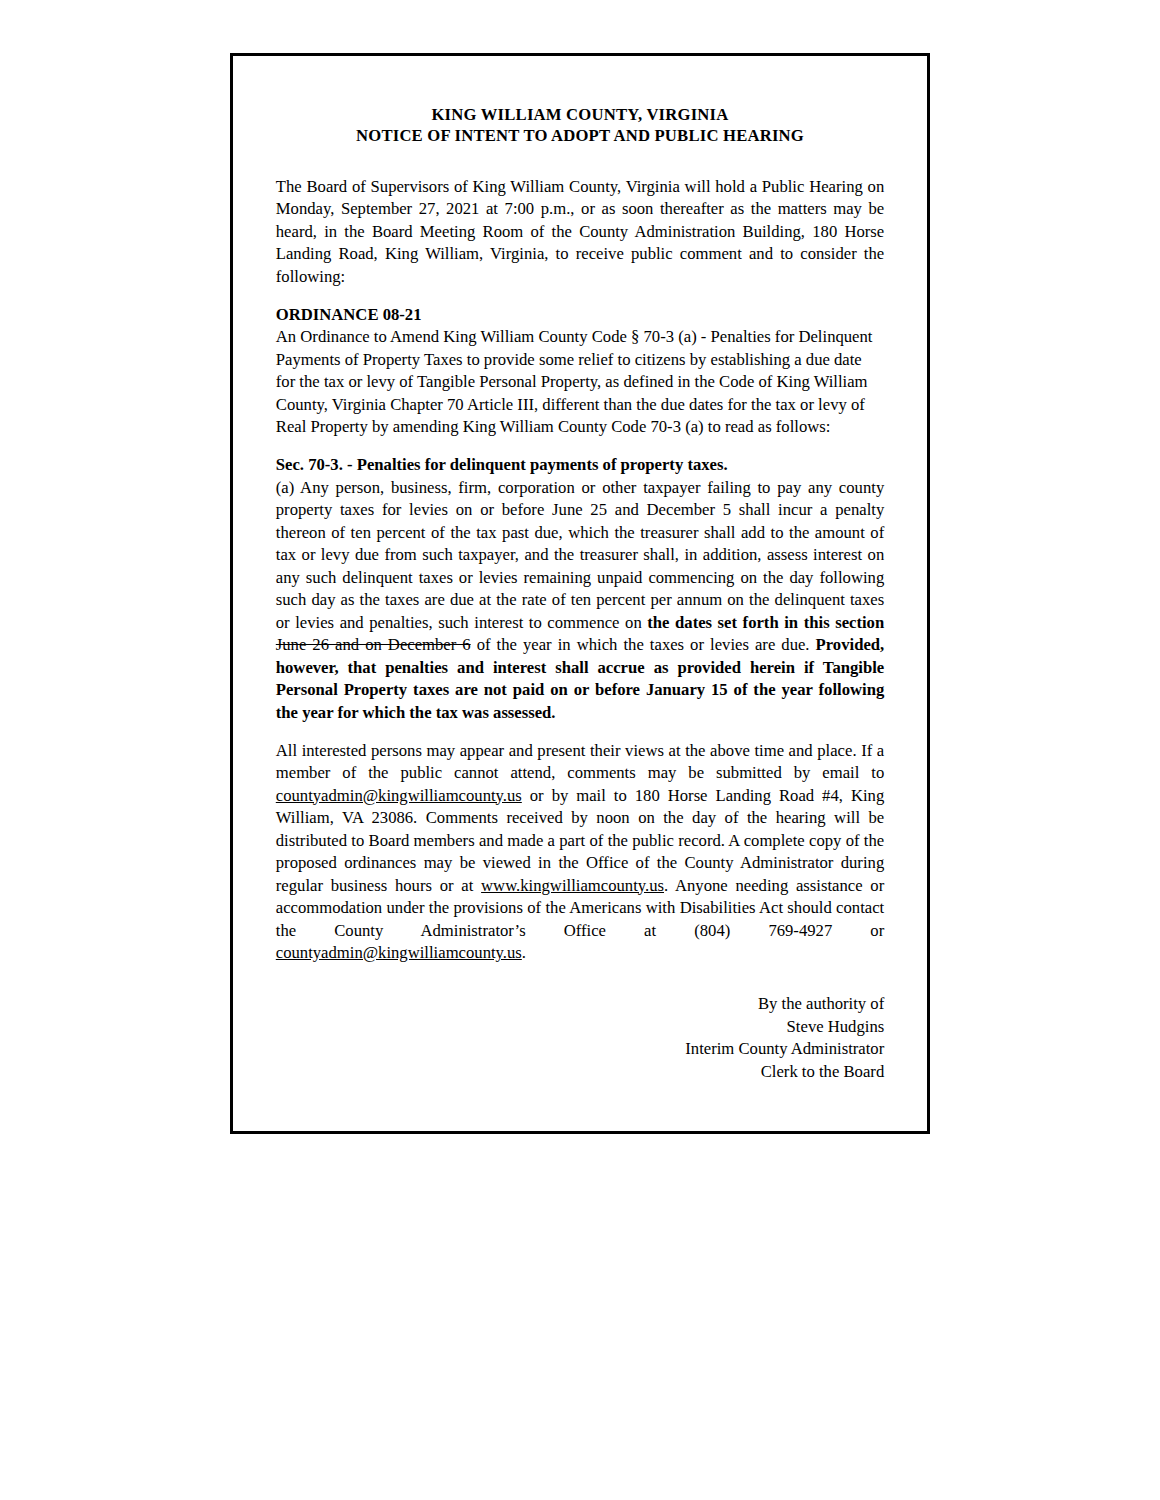KING WILLIAM COUNTY, VIRGINIA NOTICE OF INTENT TO ADOPT AND PUBLIC HEARING
The Board of Supervisors of King William County, Virginia will hold a Public Hearing on Monday, September 27, 2021 at 7:00 p.m., or as soon thereafter as the matters may be heard, in the Board Meeting Room of the County Administration Building, 180 Horse Landing Road, King William, Virginia, to receive public comment and to consider the following:
ORDINANCE 08-21
An Ordinance to Amend King William County Code § 70-3 (a) - Penalties for Delinquent Payments of Property Taxes to provide some relief to citizens by establishing a due date for the tax or levy of Tangible Personal Property, as defined in the Code of King William County, Virginia Chapter 70 Article III, different than the due dates for the tax or levy of Real Property by amending King William County Code 70-3 (a) to read as follows:
Sec. 70-3. - Penalties for delinquent payments of property taxes.
(a) Any person, business, firm, corporation or other taxpayer failing to pay any county property taxes for levies on or before June 25 and December 5 shall incur a penalty thereon of ten percent of the tax past due, which the treasurer shall add to the amount of tax or levy due from such taxpayer, and the treasurer shall, in addition, assess interest on any such delinquent taxes or levies remaining unpaid commencing on the day following such day as the taxes are due at the rate of ten percent per annum on the delinquent taxes or levies and penalties, such interest to commence on the dates set forth in this section June 26 and on December 6 of the year in which the taxes or levies are due. Provided, however, that penalties and interest shall accrue as provided herein if Tangible Personal Property taxes are not paid on or before January 15 of the year following the year for which the tax was assessed.
All interested persons may appear and present their views at the above time and place. If a member of the public cannot attend, comments may be submitted by email to countyadmin@kingwilliamcounty.us or by mail to 180 Horse Landing Road #4, King William, VA 23086. Comments received by noon on the day of the hearing will be distributed to Board members and made a part of the public record. A complete copy of the proposed ordinances may be viewed in the Office of the County Administrator during regular business hours or at www.kingwilliamcounty.us. Anyone needing assistance or accommodation under the provisions of the Americans with Disabilities Act should contact the County Administrator’s Office at (804) 769-4927 or countyadmin@kingwilliamcounty.us.
By the authority of Steve Hudgins Interim County Administrator Clerk to the Board